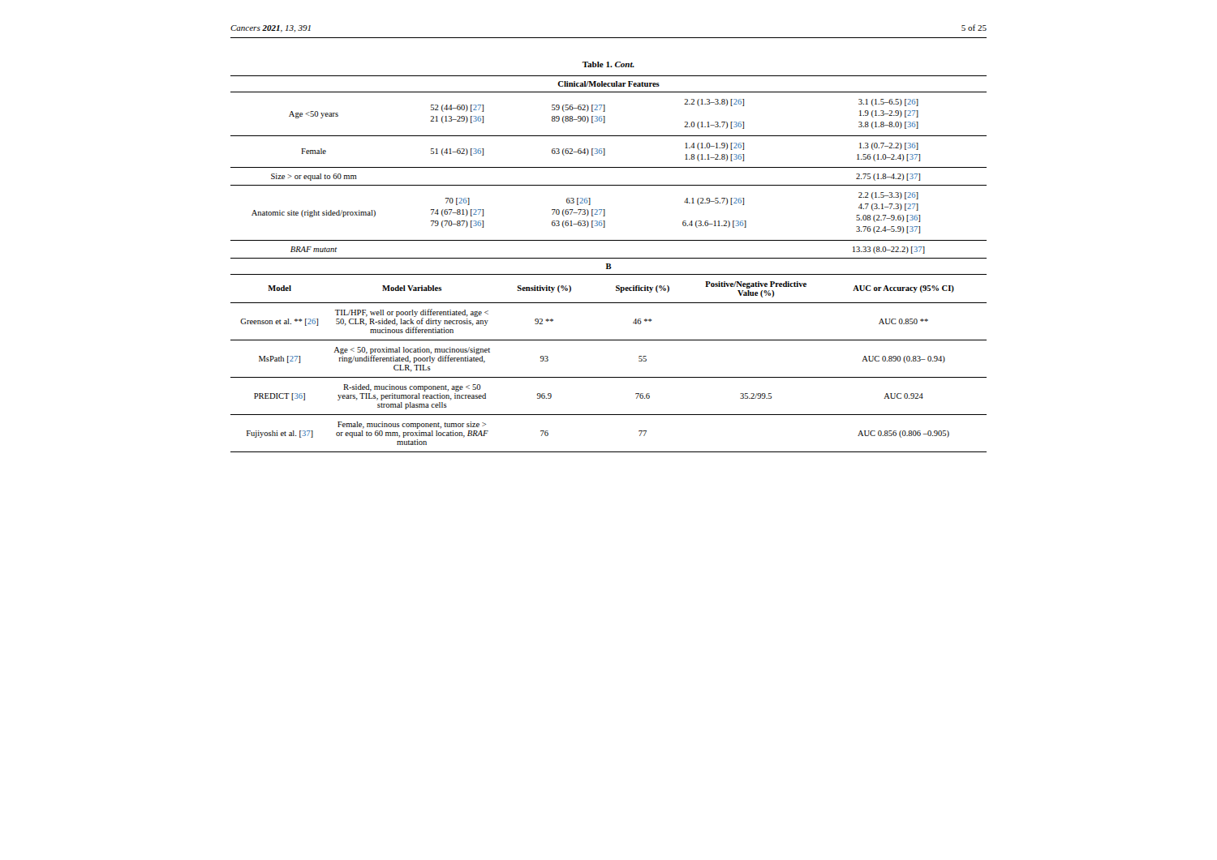Cancers 2021, 13, 391
5 of 25
Table 1. Cont.
| Clinical/Molecular Features |
| Age <50 years | 52 (44–60) [ 27 ] 21 (13–29) [ 36 ] | 59 (56–62) [ 27 ] 89 (88–90) [ 36 ] | 2.2 (1.3–3.8) [ 26 ] 2.0 (1.1–3.7) [ 36 ] | 3.1 (1.5–6.5) [ 26 ] 1.9 (1.3–2.9) [ 27 ] 3.8 (1.8–8.0) [ 36 ] |
| Female | 51 (41–62) [ 36 ] | 63 (62–64) [ 36 ] | 1.4 (1.0–1.9) [ 26 ] 1.8 (1.1–2.8) [ 36 ] | 1.3 (0.7–2.2) [ 36 ] 1.56 (1.0–2.4) [ 37 ] |
| Size > or equal to 60 mm | | | | 2.75 (1.8–4.2) [ 37 ] |
| Anatomic site (right sided/proximal) | 70 [ 26 ] 74 (67–81) [ 27 ] 79 (70–87) [ 36 ] | 63 [ 26 ] 70 (67–73) [ 27 ] 63 (61–63) [ 36 ] | 4.1 (2.9–5.7) [ 26 ] 6.4 (3.6–11.2) [ 36 ] | 2.2 (1.5–3.3) [ 26 ] 4.7 (3.1–7.3) [ 27 ] 5.08 (2.7–9.6) [ 36 ] 3.76 (2.4–5.9) [ 37 ] |
| BRAF mutant | | | | 13.33 (8.0–22.2) [ 37 ] |
| B |
| Model | Model Variables | Sensitivity (%) | Specificity (%) | Positive/Negative Predictive Value (%) | AUC or Accuracy (95% CI) |
| --- | --- | --- | --- | --- | --- |
| Greenson et al. ** [ 26 ] | TIL/HPF, well or poorly differentiated, age < 50, CLR, R-sided, lack of dirty necrosis, any mucinous differentiation | 92 ** | 46 ** | | AUC 0.850 ** |
| MsPath [ 27 ] | Age < 50, proximal location, mucinous/signet ring/undifferentiated, poorly differentiated, CLR, TILs | 93 | 55 | | AUC 0.890 (0.83– 0.94) |
| PREDICT [ 36 ] | R-sided, mucinous component, age < 50 years, TILs, peritumoral reaction, increased stromal plasma cells | 96.9 | 76.6 | 35.2/99.5 | AUC 0.924 |
| Fujiyoshi et al. [ 37 ] | Female, mucinous component, tumor size > or equal to 60 mm, proximal location, BRAF mutation | 76 | 77 | | AUC 0.856 (0.806 –0.905) |